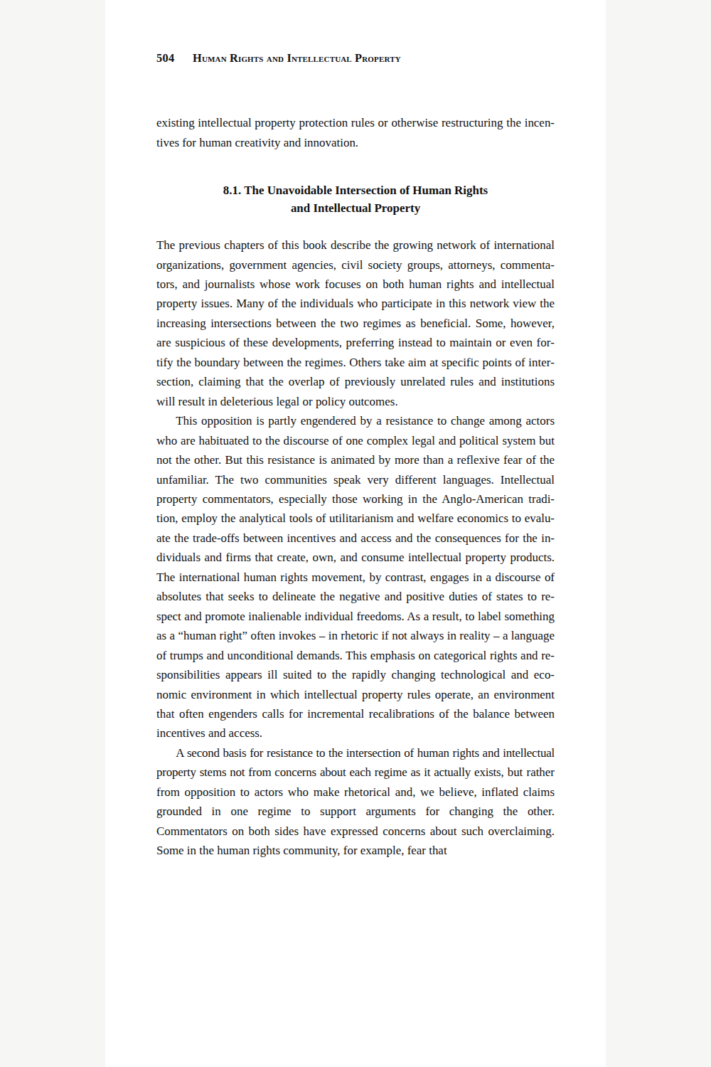504 Human Rights and Intellectual Property
existing intellectual property protection rules or otherwise restructuring the incentives for human creativity and innovation.
8.1. The Unavoidable Intersection of Human Rights
and Intellectual Property
The previous chapters of this book describe the growing network of international organizations, government agencies, civil society groups, attorneys, commentators, and journalists whose work focuses on both human rights and intellectual property issues. Many of the individuals who participate in this network view the increasing intersections between the two regimes as beneficial. Some, however, are suspicious of these developments, preferring instead to maintain or even fortify the boundary between the regimes. Others take aim at specific points of intersection, claiming that the overlap of previously unrelated rules and institutions will result in deleterious legal or policy outcomes.
This opposition is partly engendered by a resistance to change among actors who are habituated to the discourse of one complex legal and political system but not the other. But this resistance is animated by more than a reflexive fear of the unfamiliar. The two communities speak very different languages. Intellectual property commentators, especially those working in the Anglo-American tradition, employ the analytical tools of utilitarianism and welfare economics to evaluate the trade-offs between incentives and access and the consequences for the individuals and firms that create, own, and consume intellectual property products. The international human rights movement, by contrast, engages in a discourse of absolutes that seeks to delineate the negative and positive duties of states to respect and promote inalienable individual freedoms. As a result, to label something as a “human right” often invokes – in rhetoric if not always in reality – a language of trumps and unconditional demands. This emphasis on categorical rights and responsibilities appears ill suited to the rapidly changing technological and economic environment in which intellectual property rules operate, an environment that often engenders calls for incremental recalibrations of the balance between incentives and access.
A second basis for resistance to the intersection of human rights and intellectual property stems not from concerns about each regime as it actually exists, but rather from opposition to actors who make rhetorical and, we believe, inflated claims grounded in one regime to support arguments for changing the other. Commentators on both sides have expressed concerns about such overclaiming. Some in the human rights community, for example, fear that